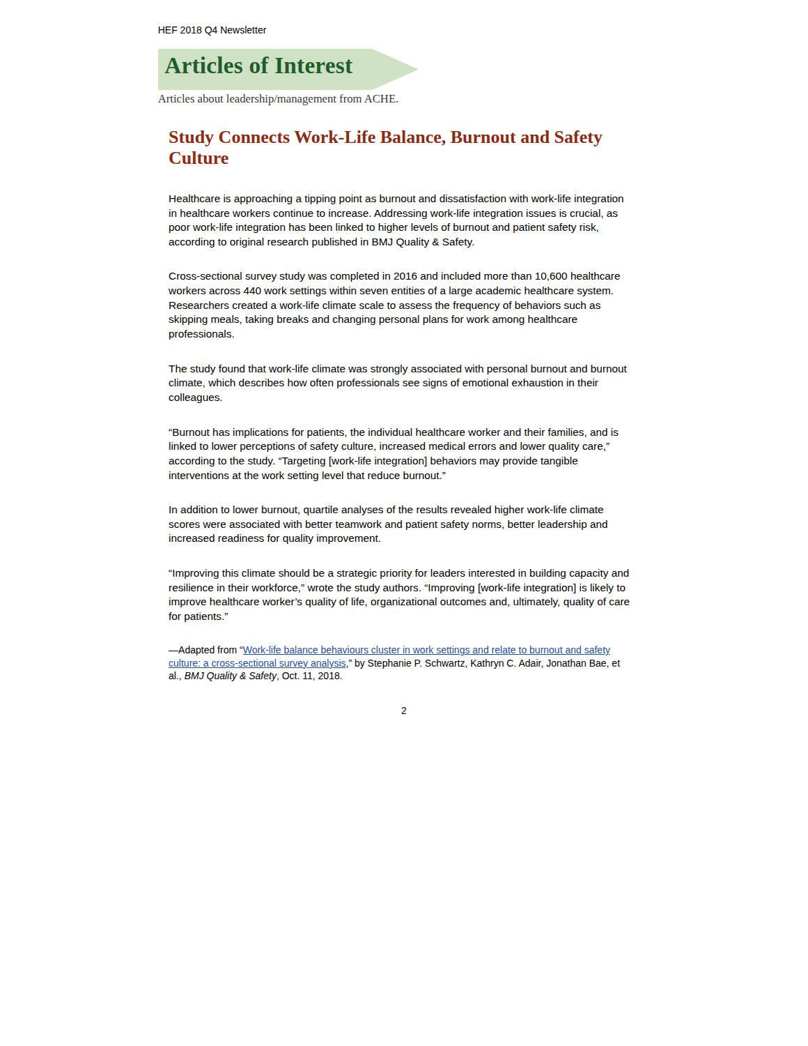HEF 2018 Q4 Newsletter
Articles of Interest
Articles about leadership/management from ACHE.
Study Connects Work-Life Balance, Burnout and Safety Culture
Healthcare is approaching a tipping point as burnout and dissatisfaction with work-life integration in healthcare workers continue to increase. Addressing work-life integration issues is crucial, as poor work-life integration has been linked to higher levels of burnout and patient safety risk, according to original research published in BMJ Quality & Safety.
Cross-sectional survey study was completed in 2016 and included more than 10,600 healthcare workers across 440 work settings within seven entities of a large academic healthcare system. Researchers created a work-life climate scale to assess the frequency of behaviors such as skipping meals, taking breaks and changing personal plans for work among healthcare professionals.
The study found that work-life climate was strongly associated with personal burnout and burnout climate, which describes how often professionals see signs of emotional exhaustion in their colleagues.
“Burnout has implications for patients, the individual healthcare worker and their families, and is linked to lower perceptions of safety culture, increased medical errors and lower quality care,” according to the study. “Targeting [work-life integration] behaviors may provide tangible interventions at the work setting level that reduce burnout.”
In addition to lower burnout, quartile analyses of the results revealed higher work-life climate scores were associated with better teamwork and patient safety norms, better leadership and increased readiness for quality improvement.
“Improving this climate should be a strategic priority for leaders interested in building capacity and resilience in their workforce,” wrote the study authors. “Improving [work-life integration] is likely to improve healthcare worker’s quality of life, organizational outcomes and, ultimately, quality of care for patients.”
—Adapted from “Work-life balance behaviours cluster in work settings and relate to burnout and safety culture: a cross-sectional survey analysis,” by Stephanie P. Schwartz, Kathryn C. Adair, Jonathan Bae, et al., BMJ Quality & Safety, Oct. 11, 2018.
2